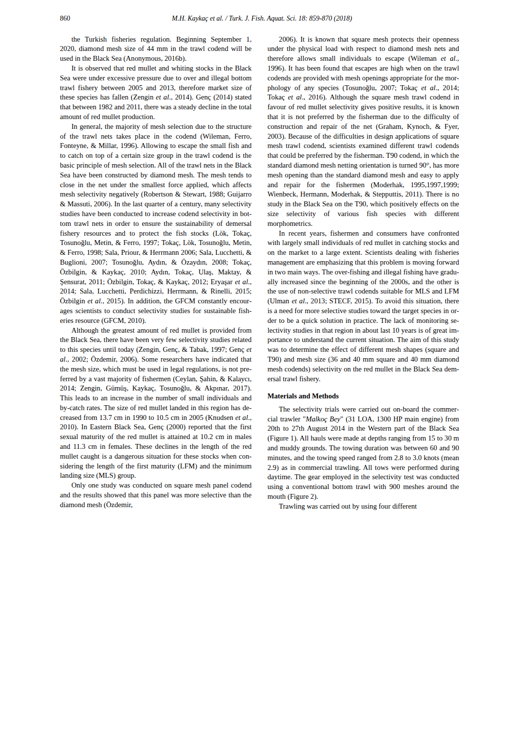860 M.H. Kaykaç et al. / Turk. J. Fish. Aquat. Sci. 18: 859-870 (2018)
the Turkish fisheries regulation. Beginning September 1, 2020, diamond mesh size of 44 mm in the trawl codend will be used in the Black Sea (Anonymous, 2016b).
It is observed that red mullet and whiting stocks in the Black Sea were under excessive pressure due to over and illegal bottom trawl fishery between 2005 and 2013, therefore market size of these species has fallen (Zengin et al., 2014). Genç (2014) stated that between 1982 and 2011, there was a steady decline in the total amount of red mullet production.
In general, the majority of mesh selection due to the structure of the trawl nets takes place in the codend (Wileman, Ferro, Fonteyne, & Millar, 1996). Allowing to escape the small fish and to catch on top of a certain size group in the trawl codend is the basic principle of mesh selection. All of the trawl nets in the Black Sea have been constructed by diamond mesh. The mesh tends to close in the net under the smallest force applied, which affects mesh selectivity negatively (Robertson & Stewart, 1988; Guijarro & Massuti, 2006). In the last quarter of a century, many selectivity studies have been conducted to increase codend selectivity in bottom trawl nets in order to ensure the sustainability of demersal fishery resources and to protect the fish stocks (Lök, Tokaç, Tosunoğlu, Metin, & Ferro, 1997; Tokaç, Lök, Tosunoğlu, Metin, & Ferro, 1998; Sala, Priour, & Herrmann 2006; Sala, Lucchetti, & Buglioni, 2007; Tosunoğlu, Aydın, & Özaydın, 2008; Tokaç, Özbilgin, & Kaykaç, 2010; Aydın, Tokaç, Ulaş, Maktay, & Şensurat, 2011; Özbilgin, Tokaç, & Kaykaç, 2012; Eryaşar et al., 2014; Sala, Lucchetti, Perdichizzi, Herrmann, & Rinelli, 2015; Özbilgin et al., 2015). In addition, the GFCM constantly encourages scientists to conduct selectivity studies for sustainable fisheries resource (GFCM, 2010).
Although the greatest amount of red mullet is provided from the Black Sea, there have been very few selectivity studies related to this species until today (Zengin, Genç, & Tabak, 1997; Genç et al., 2002; Özdemir, 2006). Some researchers have indicated that the mesh size, which must be used in legal regulations, is not preferred by a vast majority of fishermen (Ceylan, Şahin, & Kalaycı, 2014; Zengin, Gümüş, Kaykaç, Tosunoğlu, & Akpınar, 2017). This leads to an increase in the number of small individuals and by-catch rates. The size of red mullet landed in this region has decreased from 13.7 cm in 1990 to 10.5 cm in 2005 (Knudsen et al., 2010). In Eastern Black Sea, Genç (2000) reported that the first sexual maturity of the red mullet is attained at 10.2 cm in males and 11.3 cm in females. These declines in the length of the red mullet caught is a dangerous situation for these stocks when considering the length of the first maturity (LFM) and the minimum landing size (MLS) group.
Only one study was conducted on square mesh panel codend and the results showed that this panel was more selective than the diamond mesh (Özdemir,
2006). It is known that square mesh protects their openness under the physical load with respect to diamond mesh nets and therefore allows small individuals to escape (Wileman et al., 1996). It has been found that escapes are high when on the trawl codends are provided with mesh openings appropriate for the morphology of any species (Tosunoğlu, 2007; Tokaç et al., 2014; Tokaç et al., 2016). Although the square mesh trawl codend in favour of red mullet selectivity gives positive results, it is known that it is not preferred by the fisherman due to the difficulty of construction and repair of the net (Graham, Kynoch, & Fyer, 2003). Because of the difficulties in design applications of square mesh trawl codend, scientists examined different trawl codends that could be preferred by the fisherman. T90 codend, in which the standard diamond mesh netting orientation is turned 90°, has more mesh opening than the standard diamond mesh and easy to apply and repair for the fishermen (Moderhak, 1995,1997,1999; Wienbeck, Hermann, Moderhak, & Stepputtis, 2011). There is no study in the Black Sea on the T90, which positively effects on the size selectivity of various fish species with different morphometrics.
In recent years, fishermen and consumers have confronted with largely small individuals of red mullet in catching stocks and on the market to a large extent. Scientists dealing with fisheries management are emphasizing that this problem is moving forward in two main ways. The over-fishing and illegal fishing have gradually increased since the beginning of the 2000s, and the other is the use of non-selective trawl codends suitable for MLS and LFM (Ulman et al., 2013; STECF, 2015). To avoid this situation, there is a need for more selective studies toward the target species in order to be a quick solution in practice. The lack of monitoring selectivity studies in that region in about last 10 years is of great importance to understand the current situation. The aim of this study was to determine the effect of different mesh shapes (square and T90) and mesh size (36 and 40 mm square and 40 mm diamond mesh codends) selectivity on the red mullet in the Black Sea demersal trawl fishery.
Materials and Methods
The selectivity trials were carried out on-board the commercial trawler "Malkoç Bey" (31 LOA, 1300 HP main engine) from 20th to 27th August 2014 in the Western part of the Black Sea (Figure 1). All hauls were made at depths ranging from 15 to 30 m and muddy grounds. The towing duration was between 60 and 90 minutes, and the towing speed ranged from 2.8 to 3.0 knots (mean 2.9) as in commercial trawling. All tows were performed during daytime. The gear employed in the selectivity test was conducted using a conventional bottom trawl with 900 meshes around the mouth (Figure 2).
Trawling was carried out by using four different